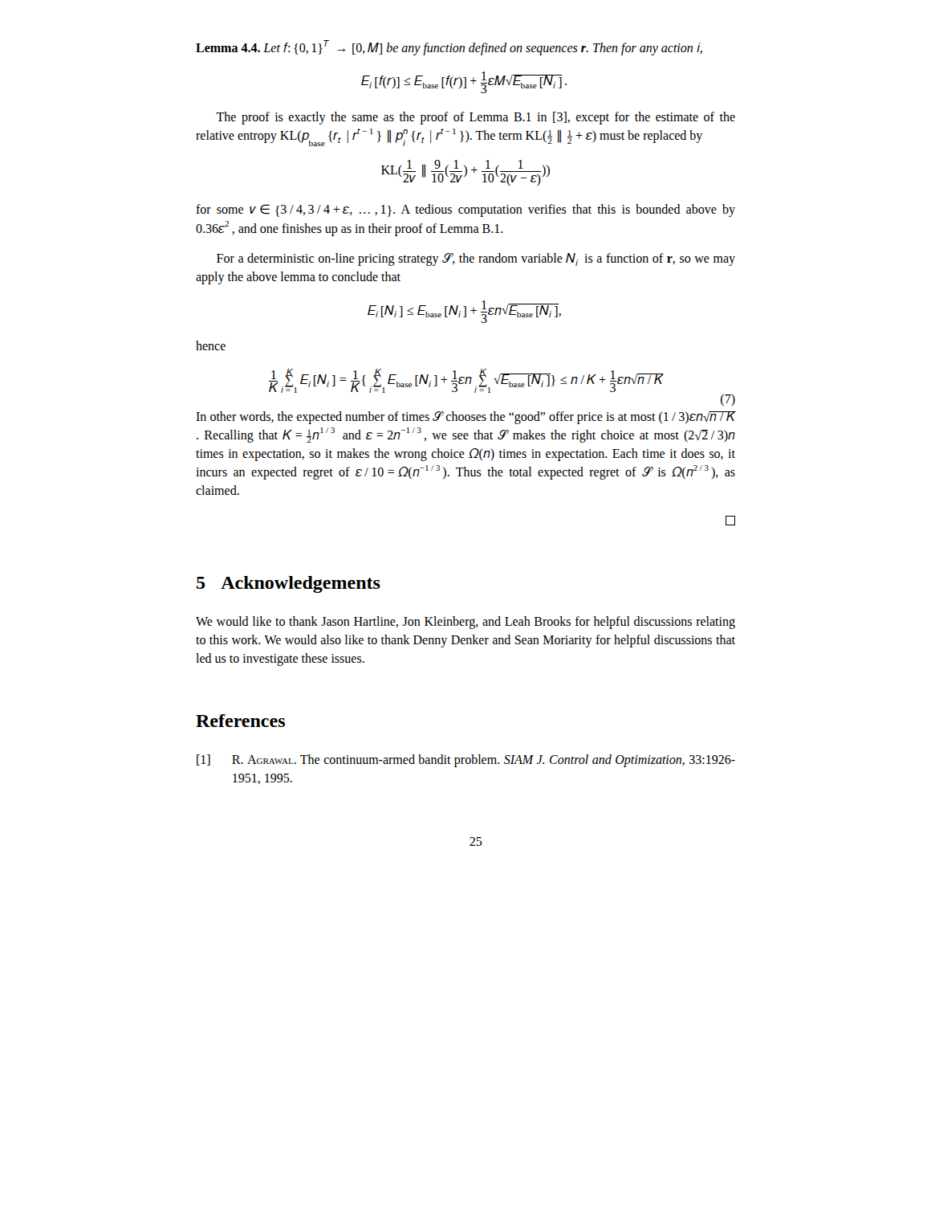Lemma 4.4. Let f:{0,1}T→[0,M] be any function defined on sequences r. Then for any action i,
Ei [f(r)] ≤ Ebase [f(r)] + 13 εM Ebase [Ni] .
The proof is exactly the same as the proof of Lemma B.1 in [3], except for the estimate of the relative entropy KL(pbase{rt|rt−1}∥pin{rt|rt−1}). The term KL(12∥12+ε) must be replaced by
KL ( 12v ∥ 910 (12v) + 110 (12(v−ε)) )
for some v∈{3/4,3/4+ε,…,1}. A tedious computation verifies that this is bounded above by 0.36ε2, and one finishes up as in their proof of Lemma B.1.
For a deterministic on-line pricing strategy 𝒮, the random variable Ni is a function of r, so we may apply the above lemma to conclude that
Ei [Ni] ≤ Ebase [Ni] + 13 εn Ebase [Ni] ,
hence
1K ∑i=1K Ei[Ni] = 1K { ∑i=1K Ebase[Ni] + 13εn ∑i=1K Ebase[Ni] } ≤ n/K + 13εn n/K (7)
In other words, the expected number of times 𝒮 chooses the “good” offer price is at most (1/3)εnn/K. Recalling that K=12n1/3 and ε=2n−1/3, we see that 𝒮 makes the right choice at most (22/3)n times in expectation, so it makes the wrong choice Ω(n) times in expectation. Each time it does so, it incurs an expected regret of ε/10=Ω(n−1/3). Thus the total expected regret of 𝒮 is Ω(n2/3), as claimed.
5 Acknowledgements
We would like to thank Jason Hartline, Jon Kleinberg, and Leah Brooks for helpful discussions relating to this work. We would also like to thank Denny Denker and Sean Moriarity for helpful discussions that led us to investigate these issues.
References
[1] R. Agrawal. The continuum-armed bandit problem. SIAM J. Control and Optimization, 33:1926-1951, 1995.
25